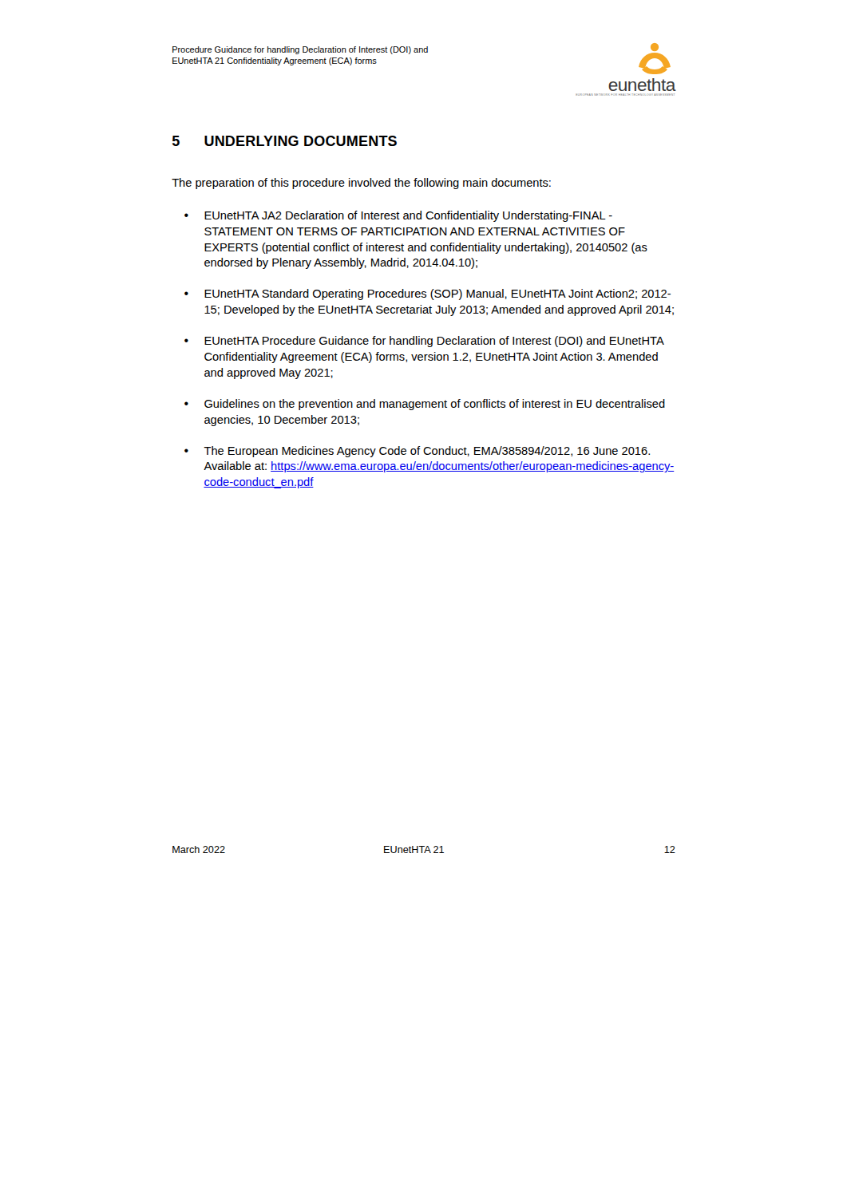Procedure Guidance for handling Declaration of Interest (DOI) and
EUnetHTA 21 Confidentiality Agreement (ECA) forms
eunethta
European Network for Health Technology Assessment
5 UNDERLYING DOCUMENTS
The preparation of this procedure involved the following main documents:
EUnetHTA JA2 Declaration of Interest and Confidentiality Understating-FINAL - STATEMENT ON TERMS OF PARTICIPATION AND EXTERNAL ACTIVITIES OF EXPERTS (potential conflict of interest and confidentiality undertaking), 20140502 (as endorsed by Plenary Assembly, Madrid, 2014.04.10);
EUnetHTA Standard Operating Procedures (SOP) Manual, EUnetHTA Joint Action2; 2012-15; Developed by the EUnetHTA Secretariat July 2013; Amended and approved April 2014;
EUnetHTA Procedure Guidance for handling Declaration of Interest (DOI) and EUnetHTA Confidentiality Agreement (ECA) forms, version 1.2, EUnetHTA Joint Action 3. Amended and approved May 2021;
Guidelines on the prevention and management of conflicts of interest in EU decentralised agencies, 10 December 2013;
The European Medicines Agency Code of Conduct, EMA/385894/2012, 16 June 2016. Available at: https://www.ema.europa.eu/en/documents/other/european-medicines-agency-code-conduct_en.pdf
March 2022
EUnetHTA 21
12